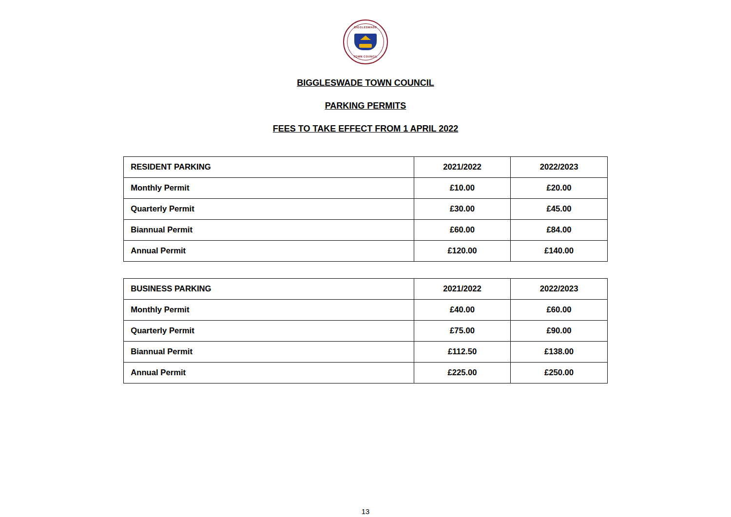BIGGLESWADE
TOWN COUNCIL
BIGGLESWADE TOWN COUNCIL
PARKING PERMITS
FEES TO TAKE EFFECT FROM 1 APRIL 2022
| RESIDENT PARKING | 2021/2022 | 2022/2023 |
| Monthly Permit | £10.00 | £20.00 |
| Quarterly Permit | £30.00 | £45.00 |
| Biannual Permit | £60.00 | £84.00 |
| Annual Permit | £120.00 | £140.00 |
| BUSINESS PARKING | 2021/2022 | 2022/2023 |
| Monthly Permit | £40.00 | £60.00 |
| Quarterly Permit | £75.00 | £90.00 |
| Biannual Permit | £112.50 | £138.00 |
| Annual Permit | £225.00 | £250.00 |
13